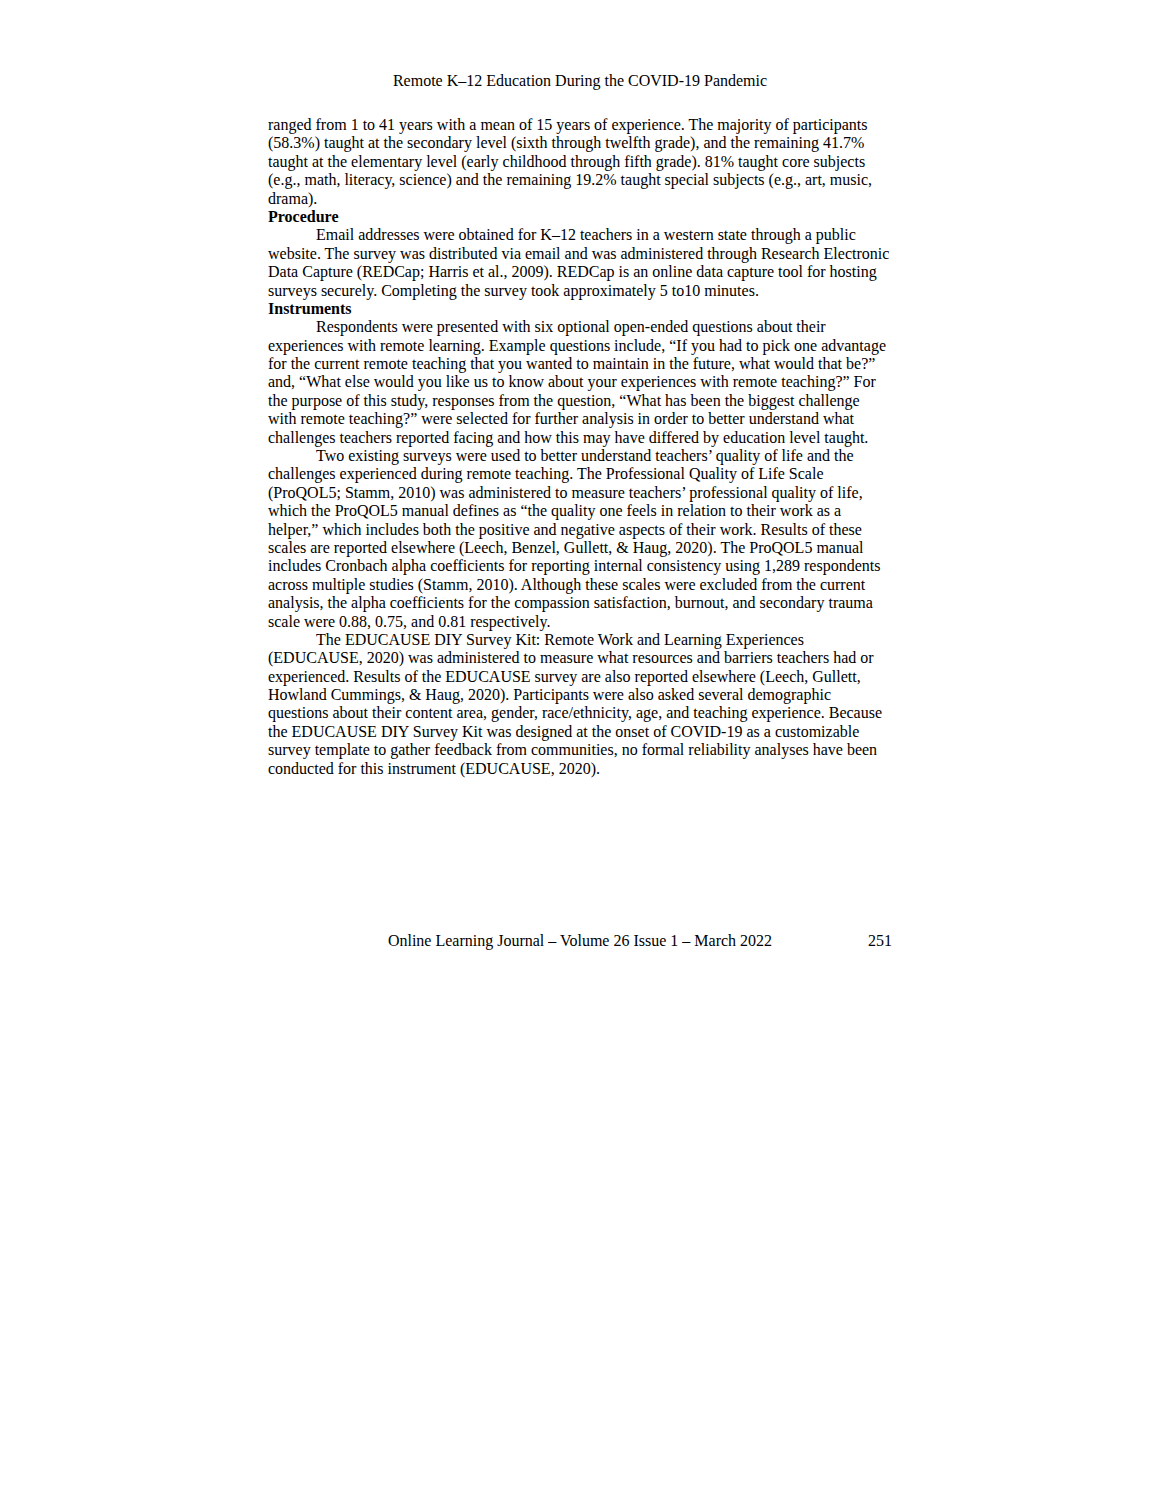Remote K–12 Education During the COVID-19 Pandemic
ranged from 1 to 41 years with a mean of 15 years of experience. The majority of participants (58.3%) taught at the secondary level (sixth through twelfth grade), and the remaining 41.7% taught at the elementary level (early childhood through fifth grade). 81% taught core subjects (e.g., math, literacy, science) and the remaining 19.2% taught special subjects (e.g., art, music, drama).
Procedure
Email addresses were obtained for K–12 teachers in a western state through a public website. The survey was distributed via email and was administered through Research Electronic Data Capture (REDCap; Harris et al., 2009). REDCap is an online data capture tool for hosting surveys securely. Completing the survey took approximately 5 to10 minutes.
Instruments
Respondents were presented with six optional open-ended questions about their experiences with remote learning. Example questions include, “If you had to pick one advantage for the current remote teaching that you wanted to maintain in the future, what would that be?” and, “What else would you like us to know about your experiences with remote teaching?” For the purpose of this study, responses from the question, “What has been the biggest challenge with remote teaching?” were selected for further analysis in order to better understand what challenges teachers reported facing and how this may have differed by education level taught.
Two existing surveys were used to better understand teachers’ quality of life and the challenges experienced during remote teaching. The Professional Quality of Life Scale (ProQOL5; Stamm, 2010) was administered to measure teachers’ professional quality of life, which the ProQOL5 manual defines as “the quality one feels in relation to their work as a helper,” which includes both the positive and negative aspects of their work. Results of these scales are reported elsewhere (Leech, Benzel, Gullett, & Haug, 2020). The ProQOL5 manual includes Cronbach alpha coefficients for reporting internal consistency using 1,289 respondents across multiple studies (Stamm, 2010). Although these scales were excluded from the current analysis, the alpha coefficients for the compassion satisfaction, burnout, and secondary trauma scale were 0.88, 0.75, and 0.81 respectively.
The EDUCAUSE DIY Survey Kit: Remote Work and Learning Experiences (EDUCAUSE, 2020) was administered to measure what resources and barriers teachers had or experienced. Results of the EDUCAUSE survey are also reported elsewhere (Leech, Gullett, Howland Cummings, & Haug, 2020). Participants were also asked several demographic questions about their content area, gender, race/ethnicity, age, and teaching experience. Because the EDUCAUSE DIY Survey Kit was designed at the onset of COVID-19 as a customizable survey template to gather feedback from communities, no formal reliability analyses have been conducted for this instrument (EDUCAUSE, 2020).
Online Learning Journal – Volume 26 Issue 1 – March 2022 251